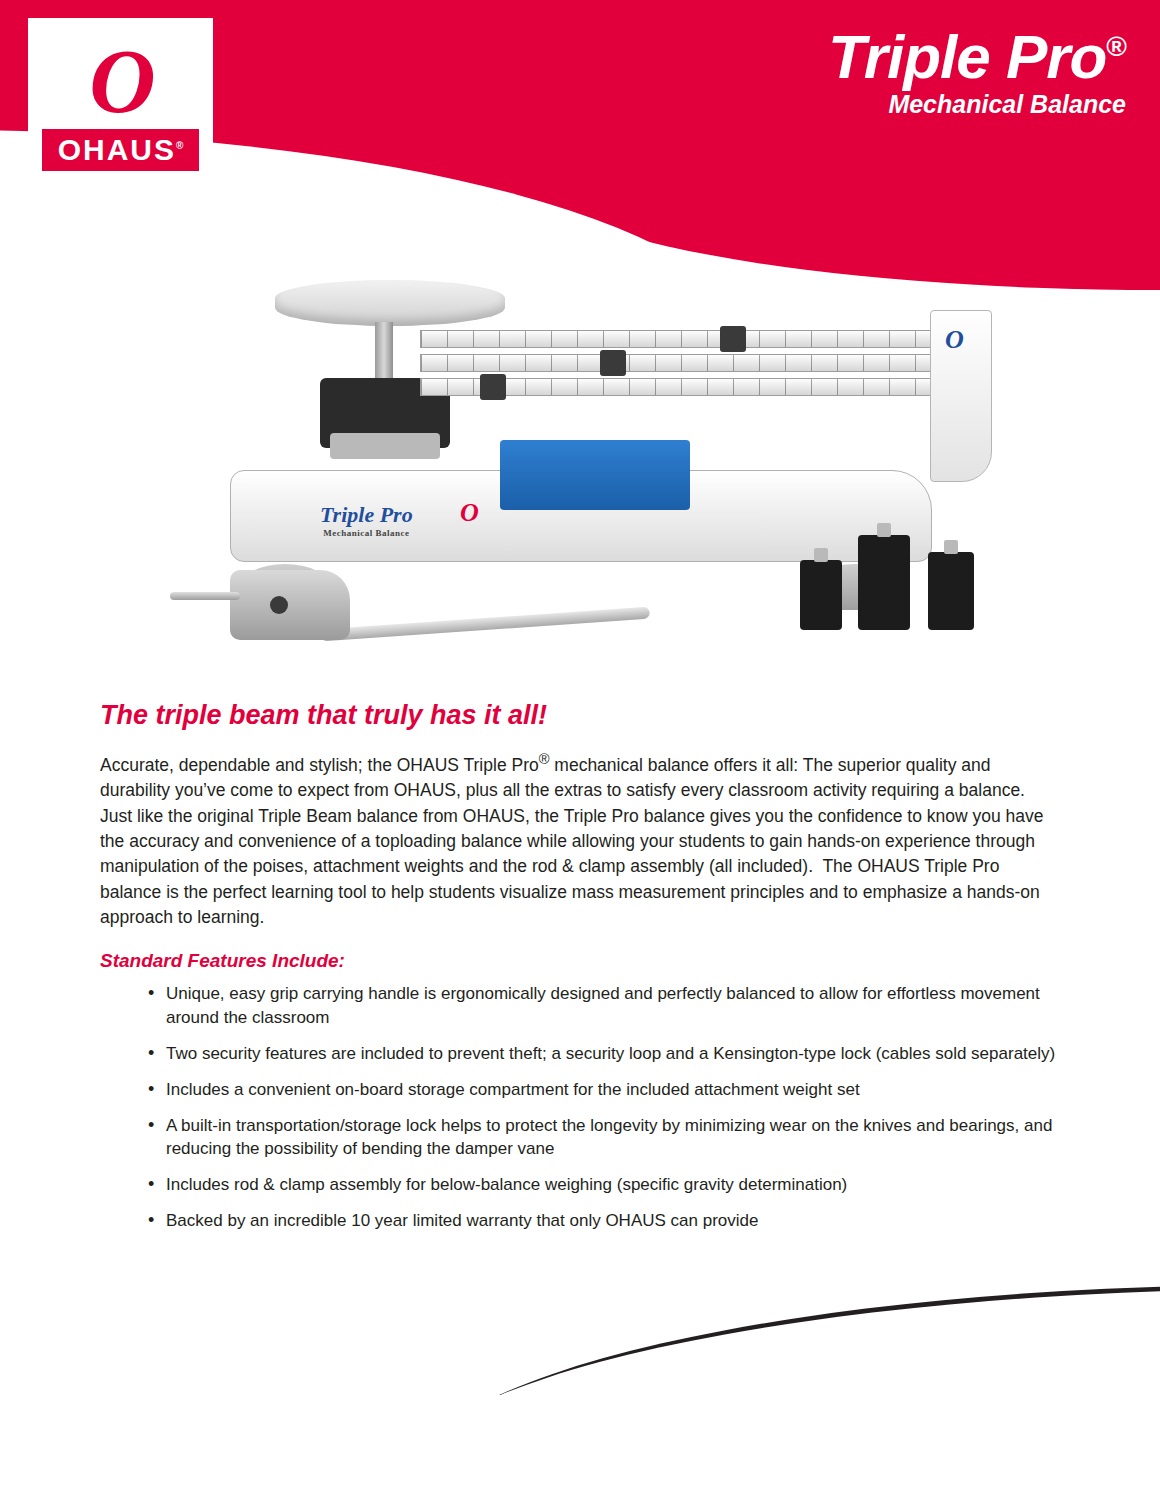O
OHAUS®
Triple Pro®
Mechanical Balance
O
Triple ProMechanical Balance
O
The triple beam that truly has it all!
Accurate, dependable and stylish; the OHAUS Triple Pro® mechanical balance offers it all: The superior quality and durability you’ve come to expect from OHAUS, plus all the extras to satisfy every classroom activity requiring a balance. Just like the original Triple Beam balance from OHAUS, the Triple Pro balance gives you the confidence to know you have the accuracy and convenience of a toploading balance while allowing your students to gain hands-on experience through manipulation of the poises, attachment weights and the rod & clamp assembly (all included). The OHAUS Triple Pro balance is the perfect learning tool to help students visualize mass measurement principles and to emphasize a hands-on approach to learning.
Standard Features Include:
Unique, easy grip carrying handle is ergonomically designed and perfectly balanced to allow for effortless movement around the classroom
Two security features are included to prevent theft; a security loop and a Kensington-type lock (cables sold separately)
Includes a convenient on-board storage compartment for the included attachment weight set
A built-in transportation/storage lock helps to protect the longevity by minimizing wear on the knives and bearings, and reducing the possibility of bending the damper vane
Includes rod & clamp assembly for below-balance weighing (specific gravity determination)
Backed by an incredible 10 year limited warranty that only OHAUS can provide